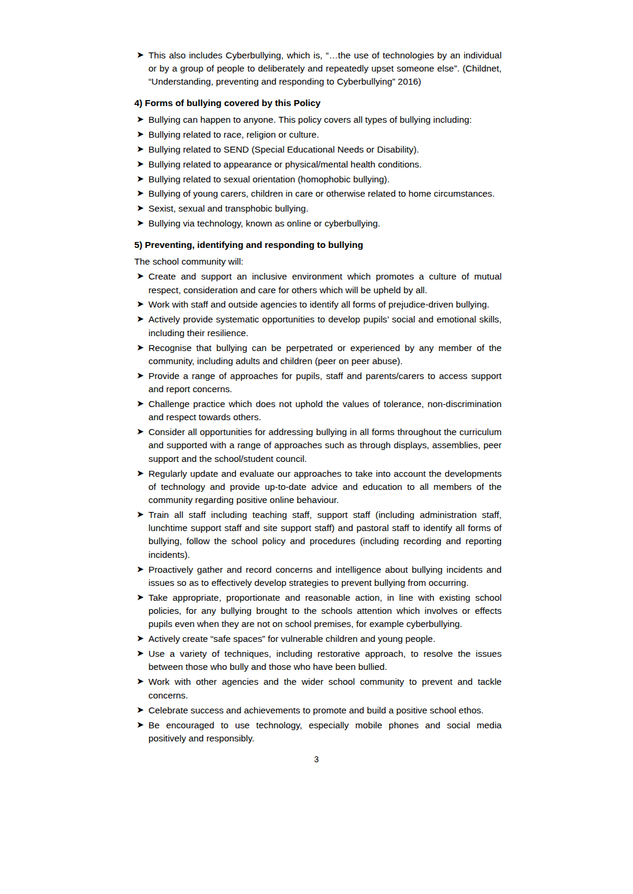This also includes Cyberbullying, which is, “…the use of technologies by an individual or by a group of people to deliberately and repeatedly upset someone else”. (Childnet, “Understanding, preventing and responding to Cyberbullying” 2016)
4) Forms of bullying covered by this Policy
Bullying can happen to anyone. This policy covers all types of bullying including:
Bullying related to race, religion or culture.
Bullying related to SEND (Special Educational Needs or Disability).
Bullying related to appearance or physical/mental health conditions.
Bullying related to sexual orientation (homophobic bullying).
Bullying of young carers, children in care or otherwise related to home circumstances.
Sexist, sexual and transphobic bullying.
Bullying via technology, known as online or cyberbullying.
5) Preventing, identifying and responding to bullying
The school community will:
Create and support an inclusive environment which promotes a culture of mutual respect, consideration and care for others which will be upheld by all.
Work with staff and outside agencies to identify all forms of prejudice-driven bullying.
Actively provide systematic opportunities to develop pupils’ social and emotional skills, including their resilience.
Recognise that bullying can be perpetrated or experienced by any member of the community, including adults and children (peer on peer abuse).
Provide a range of approaches for pupils, staff and parents/carers to access support and report concerns.
Challenge practice which does not uphold the values of tolerance, non-discrimination and respect towards others.
Consider all opportunities for addressing bullying in all forms throughout the curriculum and supported with a range of approaches such as through displays, assemblies, peer support and the school/student council.
Regularly update and evaluate our approaches to take into account the developments of technology and provide up-to-date advice and education to all members of the community regarding positive online behaviour.
Train all staff including teaching staff, support staff (including administration staff, lunchtime support staff and site support staff) and pastoral staff to identify all forms of bullying, follow the school policy and procedures (including recording and reporting incidents).
Proactively gather and record concerns and intelligence about bullying incidents and issues so as to effectively develop strategies to prevent bullying from occurring.
Take appropriate, proportionate and reasonable action, in line with existing school policies, for any bullying brought to the schools attention which involves or effects pupils even when they are not on school premises, for example cyberbullying.
Actively create “safe spaces” for vulnerable children and young people.
Use a variety of techniques, including restorative approach, to resolve the issues between those who bully and those who have been bullied.
Work with other agencies and the wider school community to prevent and tackle concerns.
Celebrate success and achievements to promote and build a positive school ethos.
Be encouraged to use technology, especially mobile phones and social media positively and responsibly.
3